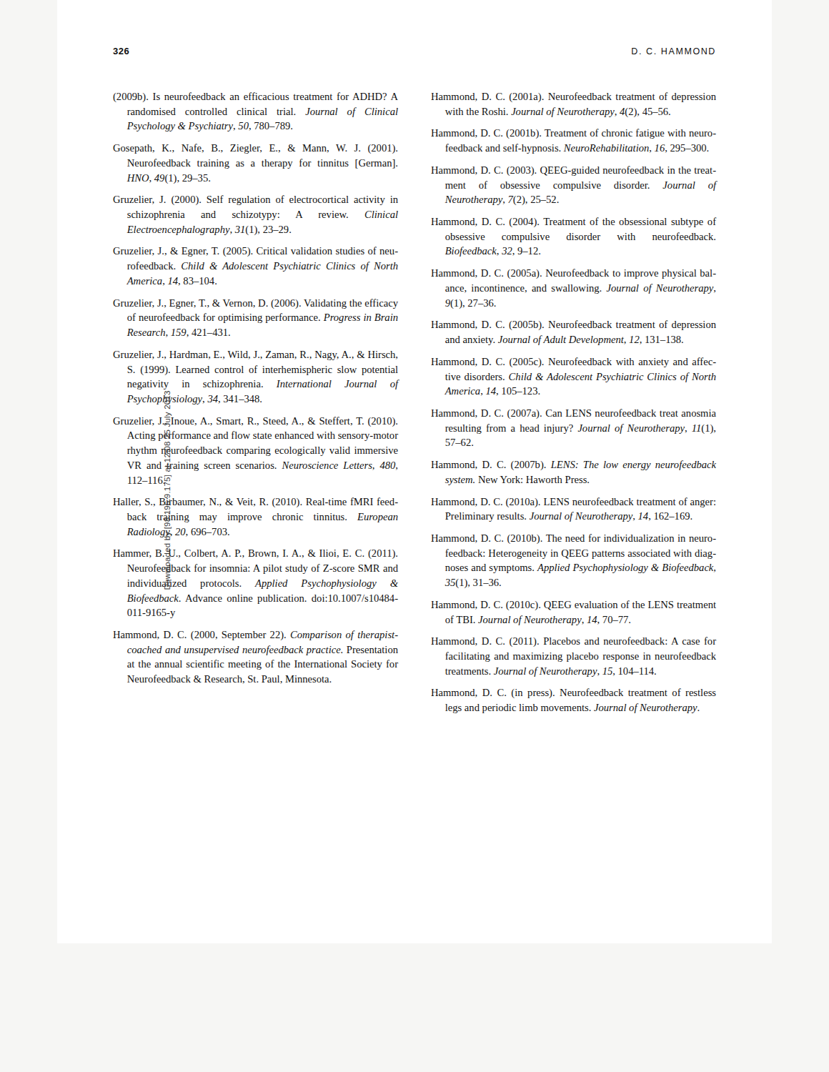Downloaded by [98.196.9.175] at 12:08 25 July 2013
326 D. C. Hammond
(2009b). Is neurofeedback an efficacious treatment for ADHD? A randomised controlled clinical trial. Journal of Clinical Psychology & Psychiatry, 50, 780–789.
Gosepath, K., Nafe, B., Ziegler, E., & Mann, W. J. (2001). Neurofeedback training as a therapy for tinnitus [German]. HNO, 49(1), 29–35.
Gruzelier, J. (2000). Self regulation of electrocortical activity in schizophrenia and schizotypy: A review. Clinical Electroencephalography, 31(1), 23–29.
Gruzelier, J., & Egner, T. (2005). Critical validation studies of neurofeedback. Child & Adolescent Psychiatric Clinics of North America, 14, 83–104.
Gruzelier, J., Egner, T., & Vernon, D. (2006). Validating the efficacy of neurofeedback for optimising performance. Progress in Brain Research, 159, 421–431.
Gruzelier, J., Hardman, E., Wild, J., Zaman, R., Nagy, A., & Hirsch, S. (1999). Learned control of interhemispheric slow potential negativity in schizophrenia. International Journal of Psychophysiology, 34, 341–348.
Gruzelier, J., Inoue, A., Smart, R., Steed, A., & Steffert, T. (2010). Acting performance and flow state enhanced with sensory-motor rhythm neurofeedback comparing ecologically valid immersive VR and training screen scenarios. Neuroscience Letters, 480, 112–116.
Haller, S., Birbaumer, N., & Veit, R. (2010). Real-time fMRI feedback training may improve chronic tinnitus. European Radiology, 20, 696–703.
Hammer, B. U., Colbert, A. P., Brown, I. A., & Ilioi, E. C. (2011). Neurofeedback for insomnia: A pilot study of Z-score SMR and individualized protocols. Applied Psychophysiology & Biofeedback. Advance online publication. doi:10.1007/s10484-011-9165-y
Hammond, D. C. (2000, September 22). Comparison of therapist-coached and unsupervised neurofeedback practice. Presentation at the annual scientific meeting of the International Society for Neurofeedback & Research, St. Paul, Minnesota.
Hammond, D. C. (2001a). Neurofeedback treatment of depression with the Roshi. Journal of Neurotherapy, 4(2), 45–56.
Hammond, D. C. (2001b). Treatment of chronic fatigue with neurofeedback and self-hypnosis. NeuroRehabilitation, 16, 295–300.
Hammond, D. C. (2003). QEEG-guided neurofeedback in the treatment of obsessive compulsive disorder. Journal of Neurotherapy, 7(2), 25–52.
Hammond, D. C. (2004). Treatment of the obsessional subtype of obsessive compulsive disorder with neurofeedback. Biofeedback, 32, 9–12.
Hammond, D. C. (2005a). Neurofeedback to improve physical balance, incontinence, and swallowing. Journal of Neurotherapy, 9(1), 27–36.
Hammond, D. C. (2005b). Neurofeedback treatment of depression and anxiety. Journal of Adult Development, 12, 131–138.
Hammond, D. C. (2005c). Neurofeedback with anxiety and affective disorders. Child & Adolescent Psychiatric Clinics of North America, 14, 105–123.
Hammond, D. C. (2007a). Can LENS neurofeedback treat anosmia resulting from a head injury? Journal of Neurotherapy, 11(1), 57–62.
Hammond, D. C. (2007b). LENS: The low energy neurofeedback system. New York: Haworth Press.
Hammond, D. C. (2010a). LENS neurofeedback treatment of anger: Preliminary results. Journal of Neurotherapy, 14, 162–169.
Hammond, D. C. (2010b). The need for individualization in neurofeedback: Heterogeneity in QEEG patterns associated with diagnoses and symptoms. Applied Psychophysiology & Biofeedback, 35(1), 31–36.
Hammond, D. C. (2010c). QEEG evaluation of the LENS treatment of TBI. Journal of Neurotherapy, 14, 70–77.
Hammond, D. C. (2011). Placebos and neurofeedback: A case for facilitating and maximizing placebo response in neurofeedback treatments. Journal of Neurotherapy, 15, 104–114.
Hammond, D. C. (in press). Neurofeedback treatment of restless legs and periodic limb movements. Journal of Neurotherapy.